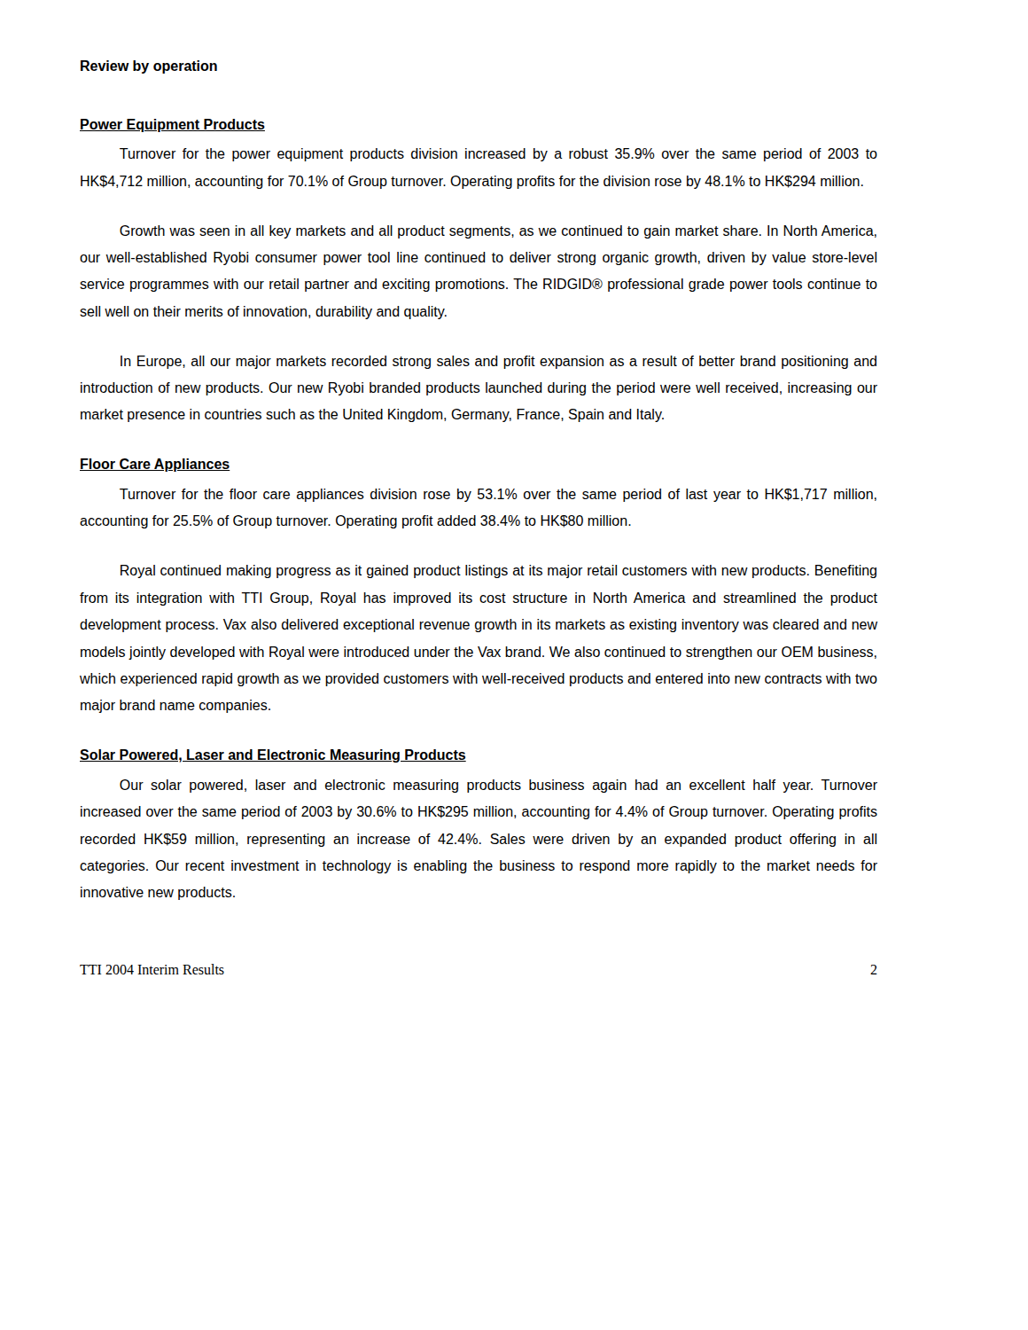Review by operation
Power Equipment Products
Turnover for the power equipment products division increased by a robust 35.9% over the same period of 2003 to HK$4,712 million, accounting for 70.1% of Group turnover. Operating profits for the division rose by 48.1% to HK$294 million.
Growth was seen in all key markets and all product segments, as we continued to gain market share. In North America, our well-established Ryobi consumer power tool line continued to deliver strong organic growth, driven by value store-level service programmes with our retail partner and exciting promotions. The RIDGID® professional grade power tools continue to sell well on their merits of innovation, durability and quality.
In Europe, all our major markets recorded strong sales and profit expansion as a result of better brand positioning and introduction of new products. Our new Ryobi branded products launched during the period were well received, increasing our market presence in countries such as the United Kingdom, Germany, France, Spain and Italy.
Floor Care Appliances
Turnover for the floor care appliances division rose by 53.1% over the same period of last year to HK$1,717 million, accounting for 25.5% of Group turnover. Operating profit added 38.4% to HK$80 million.
Royal continued making progress as it gained product listings at its major retail customers with new products. Benefiting from its integration with TTI Group, Royal has improved its cost structure in North America and streamlined the product development process. Vax also delivered exceptional revenue growth in its markets as existing inventory was cleared and new models jointly developed with Royal were introduced under the Vax brand. We also continued to strengthen our OEM business, which experienced rapid growth as we provided customers with well-received products and entered into new contracts with two major brand name companies.
Solar Powered, Laser and Electronic Measuring Products
Our solar powered, laser and electronic measuring products business again had an excellent half year. Turnover increased over the same period of 2003 by 30.6% to HK$295 million, accounting for 4.4% of Group turnover. Operating profits recorded HK$59 million, representing an increase of 42.4%. Sales were driven by an expanded product offering in all categories. Our recent investment in technology is enabling the business to respond more rapidly to the market needs for innovative new products.
TTI 2004 Interim Results 2